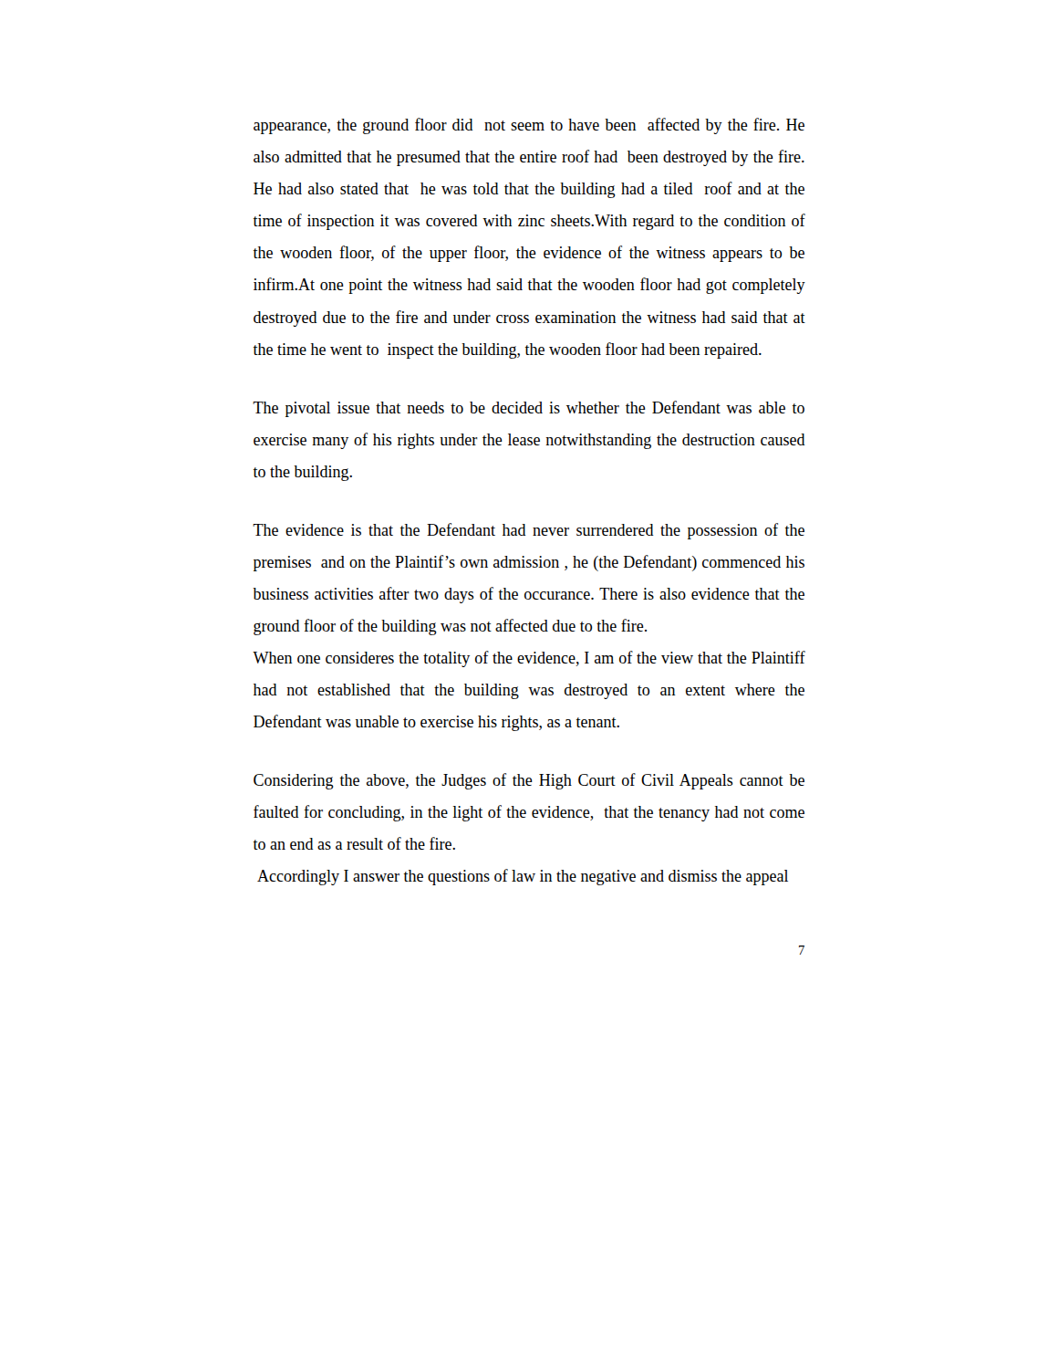appearance, the ground floor did not seem to have been affected by the fire. He also admitted that he presumed that the entire roof had been destroyed by the fire. He had also stated that he was told that the building had a tiled roof and at the time of inspection it was covered with zinc sheets.With regard to the condition of the wooden floor, of the upper floor, the evidence of the witness appears to be infirm.At one point the witness had said that the wooden floor had got completely destroyed due to the fire and under cross examination the witness had said that at the time he went to inspect the building, the wooden floor had been repaired.
The pivotal issue that needs to be decided is whether the Defendant was able to exercise many of his rights under the lease notwithstanding the destruction caused to the building.
The evidence is that the Defendant had never surrendered the possession of the premises and on the Plaintif’s own admission , he (the Defendant) commenced his business activities after two days of the occurance. There is also evidence that the ground floor of the building was not affected due to the fire.
When one consideres the totality of the evidence, I am of the view that the Plaintiff had not established that the building was destroyed to an extent where the Defendant was unable to exercise his rights, as a tenant.
Considering the above, the Judges of the High Court of Civil Appeals cannot be faulted for concluding, in the light of the evidence, that the tenancy had not come to an end as a result of the fire.
Accordingly I answer the questions of law in the negative and dismiss the appeal
7